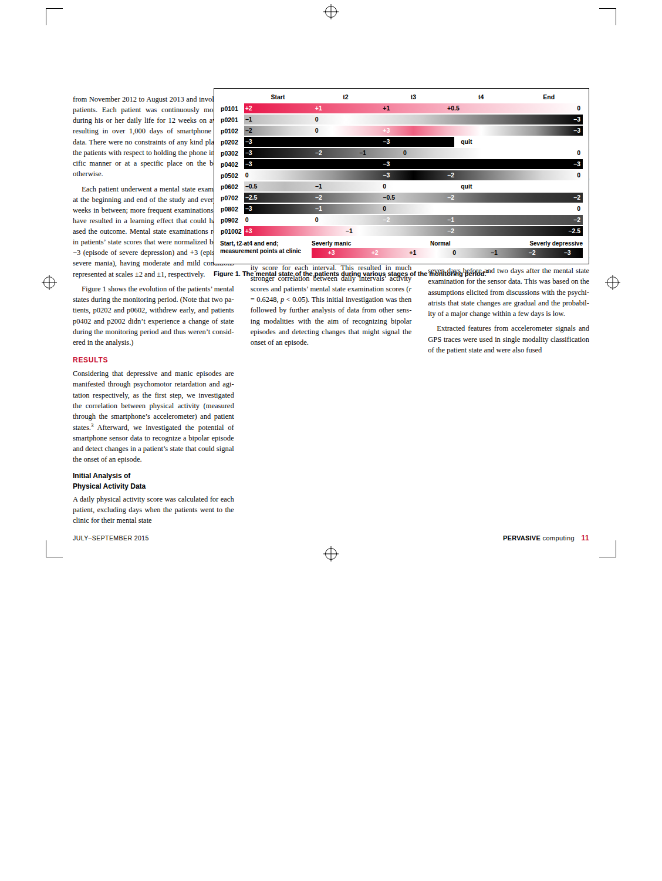| | Start | t2 | t3 | t4 | End |
| --- | --- | --- | --- | --- | --- |
| p0101 | +2 +1 +1 +0.5 0 |
| p0201 | −1 0 −3 |
| p0102 | −2 0 +3 −3 |
| p0202 | −3 −3 quit |
| p0302 | −3 −2 −1 0 0 |
| p0402 | −3 −3 −3 |
| p0502 | 0 −3 −2 0 |
| p0602 | −0.5 −1 0 quit |
| p0702 | −2.5 −2 −0.5 −2 −2 |
| p0802 | −3 −1 0 0 |
| p0902 | 0 0 −2 −1 −2 |
| p01002 | +3 −1 −2 −2.5 |
Start, t2-at4 and end;
measurement points at clinic
Severly manic Normal Severly depressive
+3 +2 +1 0 −1 −2 −3
Figure 1. The mental state of the patients during various stages of the monitoring period.2
from November 2012 to August 2013 and involved 12 patients. Each patient was continuously monitored during his or her daily life for 12 weeks on average, resulting in over 1,000 days of smartphone sensor data. There were no constraints of any kind placed on the patients with respect to holding the phone in a specific manner or at a specific place on the body or otherwise.
Each patient underwent a mental state examination at the beginning and end of the study and every three weeks in between; more frequent examinations would have resulted in a learning effect that could have biased the outcome. Mental state examinations resulted in patients’ state scores that were normalized between −3 (episode of severe depression) and +3 (episode of severe mania), having moderate and mild conditions represented at scales ±2 and ±1, respectively.
Figure 1 shows the evolution of the patients’ mental states during the monitoring period. (Note that two patients, p0202 and p0602, withdrew early, and patients p0402 and p2002 didn’t experience a change of state during the monitoring period and thus weren’t considered in the analysis.)
Results
Considering that depressive and manic episodes are manifested through psychomotor retardation and agitation respectively, as the first step, we investigated the correlation between physical activity (measured through the smartphone’s accelerometer) and patient states.3 Afterward, we investigated the potential of smartphone sensor data to recognize a bipolar episode and detect changes in a patient’s state that could signal the onset of an episode.
Initial Analysis of
Physical Activity Data
A daily physical activity score was calculated for each patient, excluding days when the patients went to the clinic for their mental state
examination. We excluded these days so as not to bias the results, because on these days, physical activity would have been present independent of the patient’s condition.
Surprisingly, the Pearson product-moment correlation coefficient between daily physical activity scores and patients’ states showed weak correlation (r = 0.3638, p < 0.05). One of the reasons for the weak correlation was that a daily activity score didn’t capture individual differences between patients, both in terms of circadian rhythms as well as other patterns of daily activities.
Upon receiving advice from the psychiatrists, we divided the day into four intervals (morning, afternoon, evening, and night), and we calculated an activity score for each interval. This resulted in much stronger correlation between daily intervals’ activity scores and patients’ mental state examination scores (r = 0.6248, p < 0.05). This initial investigation was then followed by further analysis of data from other sensing modalities with the aim of recognizing bipolar episodes and detecting changes that might signal the onset of an episode.
Recognizing Bipolar
Disorder Episodes
Although the correlation between physical activity and bipolar episodes has been established in the medical literature, other aspects of the behavior of bipolar disorder patients haven’t previously been measured. These aspects include location and mobility patterns, voice analysis during phone calls, and analysis of phone call patterns. Our subsequent study investigated whether accelerometer and GPS data could be used to recognize the patient state and detect the onset of an episode.
Recognizing the patient state. Considering that ground truth data (a psychiatric mental state examination) was at three-week intervals, we chose a period of seven days before and two days after the mental state examination for the sensor data. This was based on the assumptions elicited from discussions with the psychiatrists that state changes are gradual and the probability of a major change within a few days is low.
Extracted features from accelerometer signals and GPS traces were used in single modality classification of the patient state and were also fused
JULY–SEPTEMBER 2015
PERVASIVE computing 11